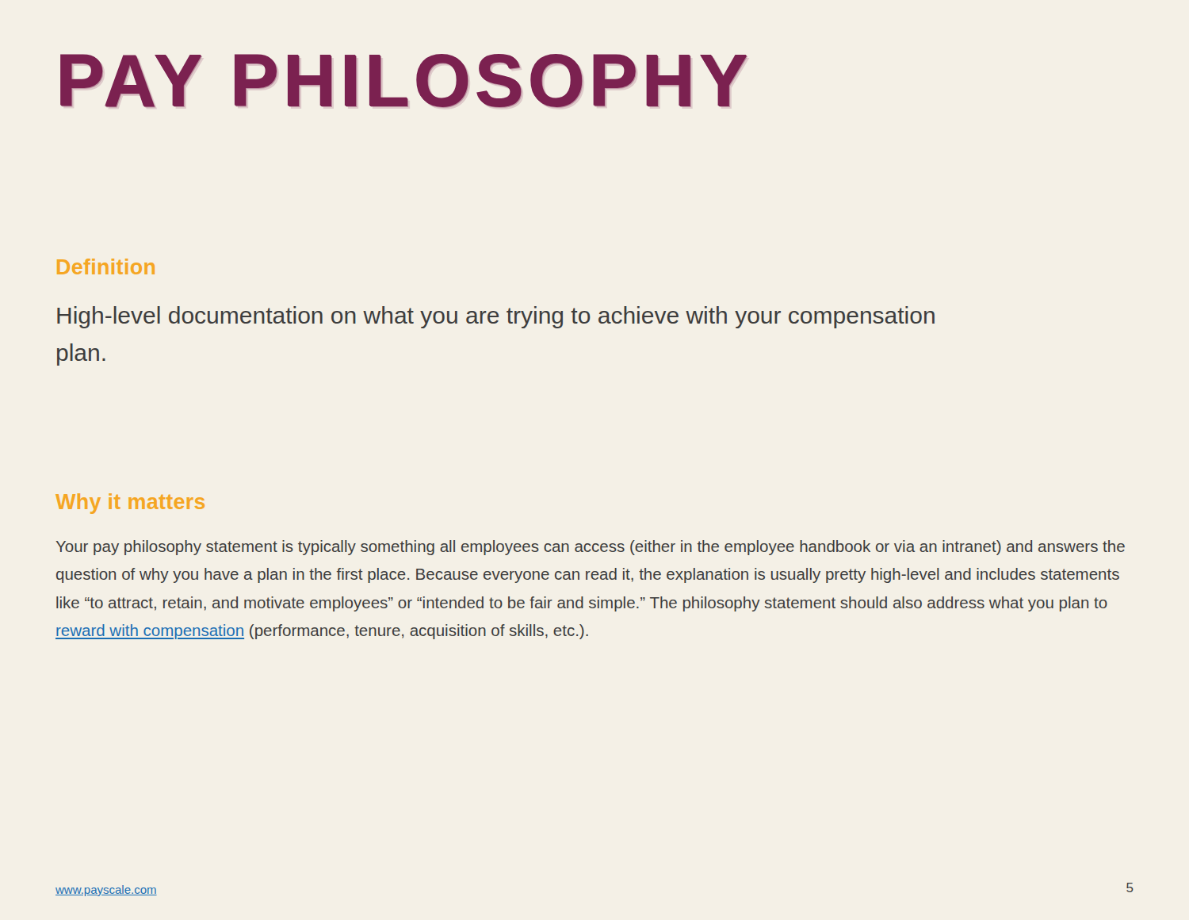Pay Philosophy
Definition
High-level documentation on what you are trying to achieve with your compensation plan.
Why it matters
Your pay philosophy statement is typically something all employees can access (either in the employee handbook or via an intranet) and answers the question of why you have a plan in the first place. Because everyone can read it, the explanation is usually pretty high-level and includes statements like “to attract, retain, and motivate employees” or “intended to be fair and simple.” The philosophy statement should also address what you plan to reward with compensation (performance, tenure, acquisition of skills, etc.).
www.payscale.com 5